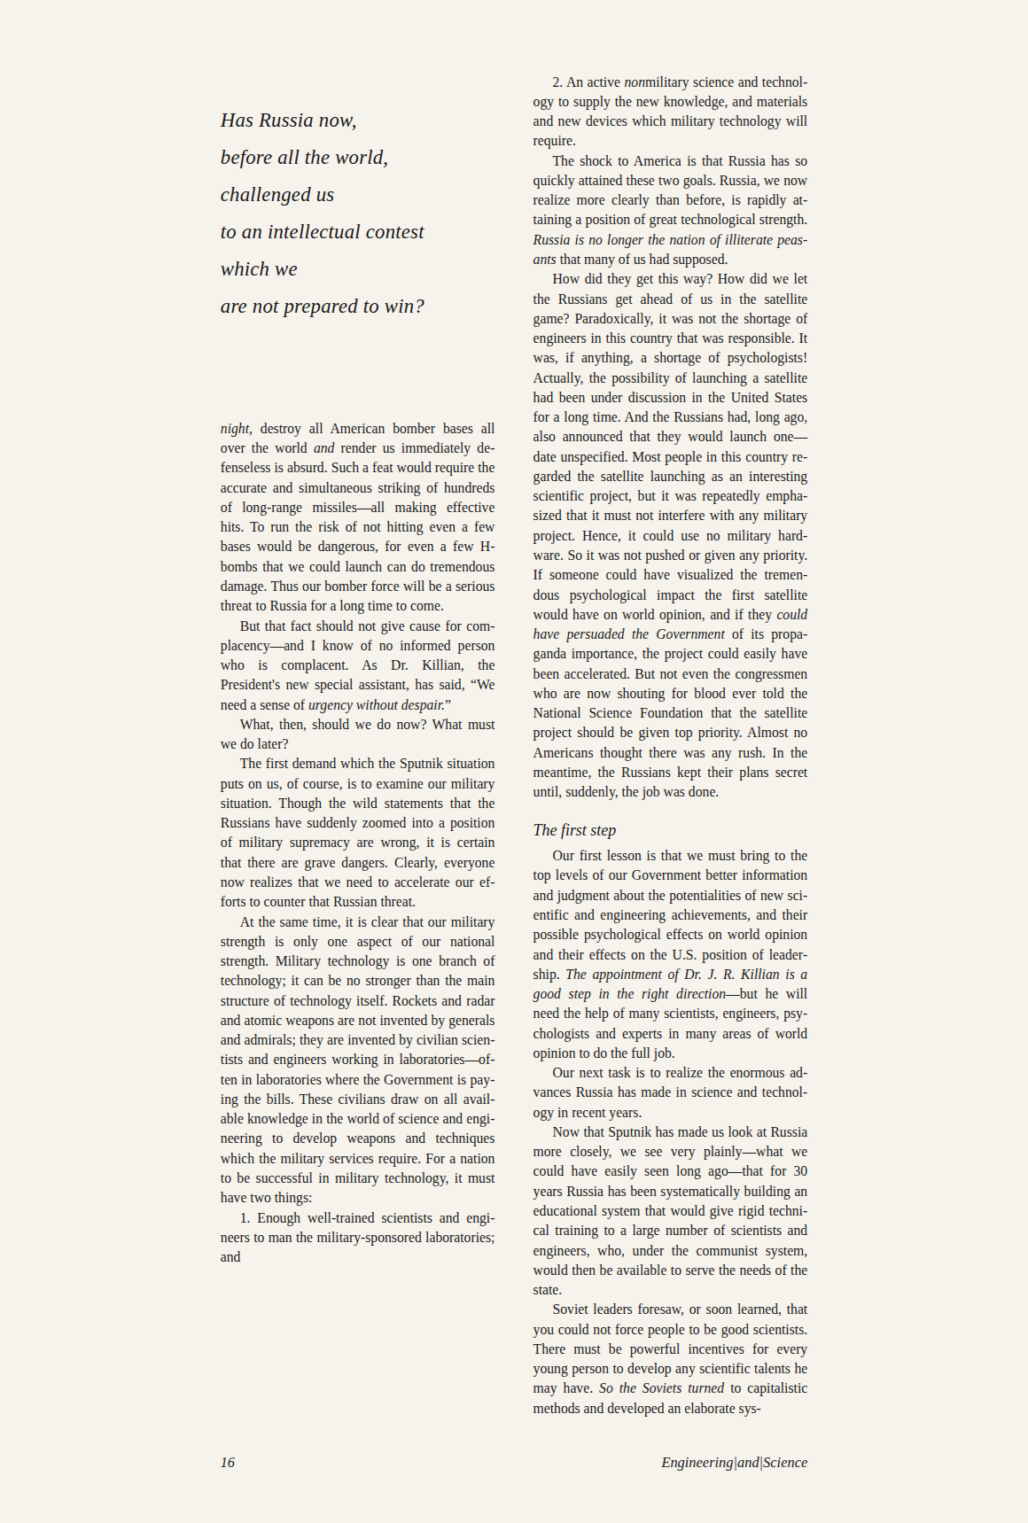Has Russia now, before all the world, challenged us to an intellectual contest which we are not prepared to win?
night, destroy all American bomber bases all over the world and render us immediately defenseless is absurd. Such a feat would require the accurate and simultaneous striking of hundreds of long-range missiles—all making effective hits. To run the risk of not hitting even a few bases would be dangerous, for even a few H-bombs that we could launch can do tremendous damage. Thus our bomber force will be a serious threat to Russia for a long time to come.
But that fact should not give cause for complacency—and I know of no informed person who is complacent. As Dr. Killian, the President's new special assistant, has said, “We need a sense of urgency without despair.”
What, then, should we do now? What must we do later?
The first demand which the Sputnik situation puts on us, of course, is to examine our military situation. Though the wild statements that the Russians have suddenly zoomed into a position of military supremacy are wrong, it is certain that there are grave dangers. Clearly, everyone now realizes that we need to accelerate our efforts to counter that Russian threat.
At the same time, it is clear that our military strength is only one aspect of our national strength. Military technology is one branch of technology; it can be no stronger than the main structure of technology itself. Rockets and radar and atomic weapons are not invented by generals and admirals; they are invented by civilian scientists and engineers working in laboratories—often in laboratories where the Government is paying the bills. These civilians draw on all available knowledge in the world of science and engineering to develop weapons and techniques which the military services require. For a nation to be successful in military technology, it must have two things:
1. Enough well-trained scientists and engineers to man the military-sponsored laboratories; and
2. An active nonmilitary science and technology to supply the new knowledge, and materials and new devices which military technology will require.
The shock to America is that Russia has so quickly attained these two goals. Russia, we now realize more clearly than before, is rapidly attaining a position of great technological strength. Russia is no longer the nation of illiterate peasants that many of us had supposed.
How did they get this way? How did we let the Russians get ahead of us in the satellite game? Paradoxically, it was not the shortage of engineers in this country that was responsible. It was, if anything, a shortage of psychologists! Actually, the possibility of launching a satellite had been under discussion in the United States for a long time. And the Russians had, long ago, also announced that they would launch one—date unspecified. Most people in this country regarded the satellite launching as an interesting scientific project, but it was repeatedly emphasized that it must not interfere with any military project. Hence, it could use no military hardware. So it was not pushed or given any priority. If someone could have visualized the tremendous psychological impact the first satellite would have on world opinion, and if they could have persuaded the Government of its propaganda importance, the project could easily have been accelerated. But not even the congressmen who are now shouting for blood ever told the National Science Foundation that the satellite project should be given top priority. Almost no Americans thought there was any rush. In the meantime, the Russians kept their plans secret until, suddenly, the job was done.
The first step
Our first lesson is that we must bring to the top levels of our Government better information and judgment about the potentialities of new scientific and engineering achievements, and their possible psychological effects on world opinion and their effects on the U.S. position of leadership. The appointment of Dr. J. R. Killian is a good step in the right direction—but he will need the help of many scientists, engineers, psychologists and experts in many areas of world opinion to do the full job.
Our next task is to realize the enormous advances Russia has made in science and technology in recent years.
Now that Sputnik has made us look at Russia more closely, we see very plainly—what we could have easily seen long ago—that for 30 years Russia has been systematically building an educational system that would give rigid technical training to a large number of scientists and engineers, who, under the communist system, would then be available to serve the needs of the state.
Soviet leaders foresaw, or soon learned, that you could not force people to be good scientists. There must be powerful incentives for every young person to develop any scientific talents he may have. So the Soviets turned to capitalistic methods and developed an elaborate sys-
16
Engineering|and|Science